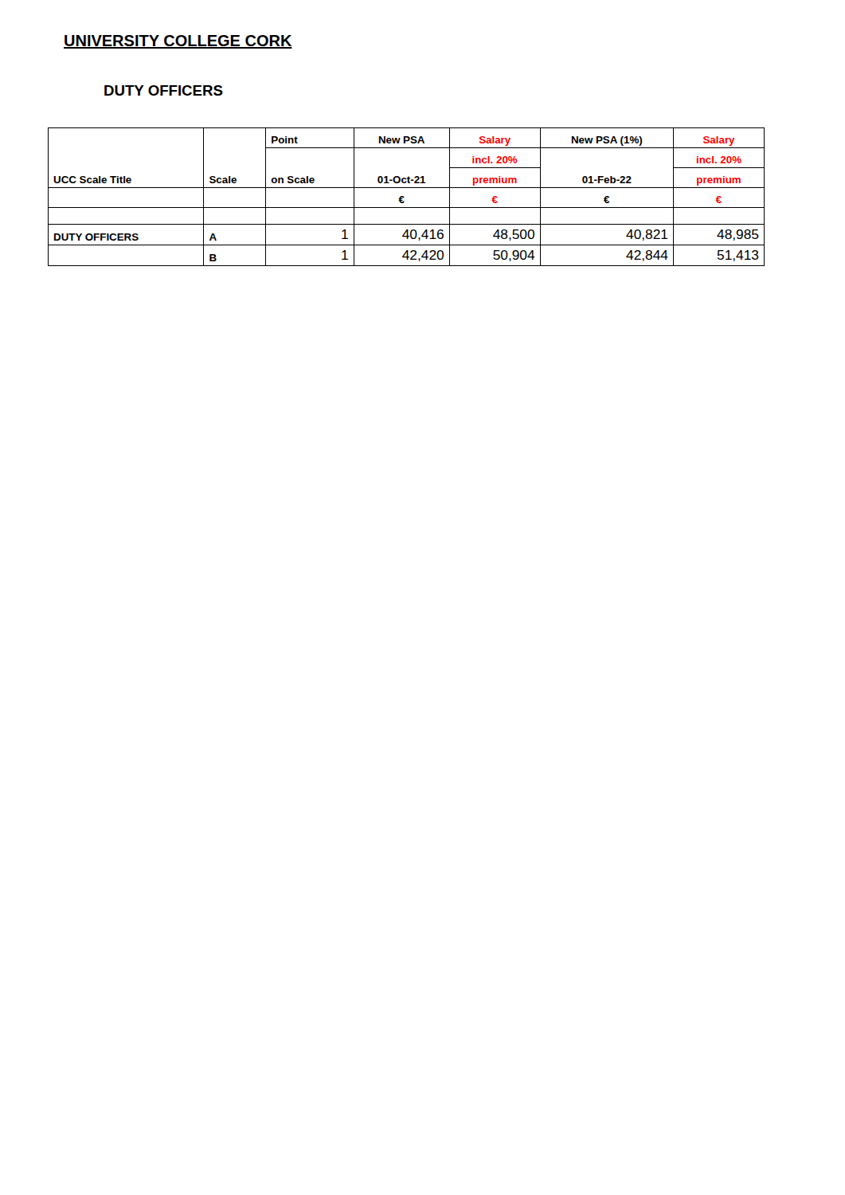UNIVERSITY COLLEGE CORK
DUTY OFFICERS
| UCC Scale Title | Scale | Point | New PSA | Salary | New PSA (1%) | Salary |
| --- | --- | --- | --- | --- | --- | --- |
| on Scale | 01-Oct-21 | incl. 20% | 01-Feb-22 | incl. 20% |
| premium | premium |
| | | | € | € | € | € |
| DUTY OFFICERS | A | 1 | 40,416 | 48,500 | 40,821 | 48,985 |
| | B | 1 | 42,420 | 50,904 | 42,844 | 51,413 |